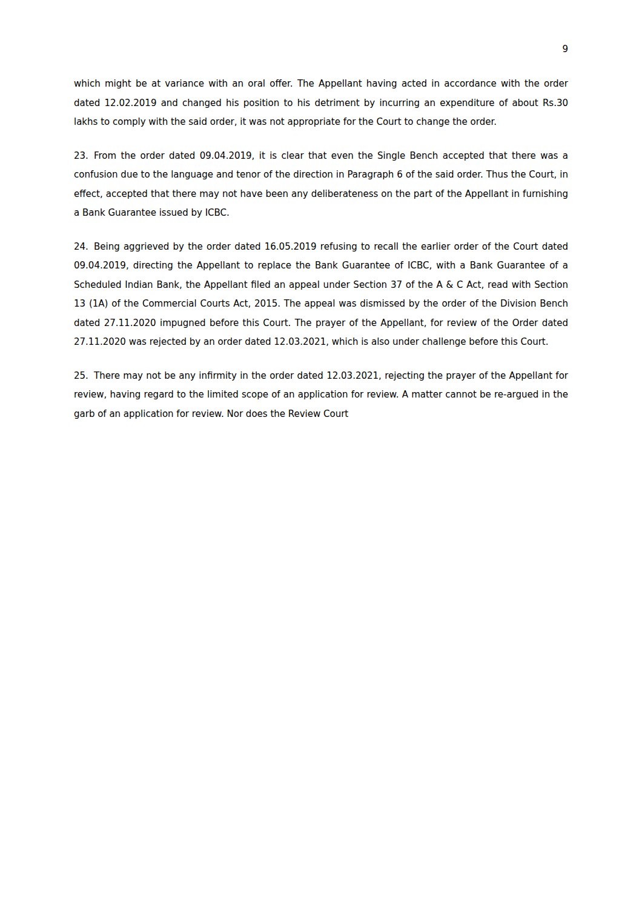9
which might be at variance with an oral offer. The Appellant having acted in accordance with the order dated 12.02.2019 and changed his position to his detriment by incurring an expenditure of about Rs.30 lakhs to comply with the said order, it was not appropriate for the Court to change the order.
23. From the order dated 09.04.2019, it is clear that even the Single Bench accepted that there was a confusion due to the language and tenor of the direction in Paragraph 6 of the said order. Thus the Court, in effect, accepted that there may not have been any deliberateness on the part of the Appellant in furnishing a Bank Guarantee issued by ICBC.
24. Being aggrieved by the order dated 16.05.2019 refusing to recall the earlier order of the Court dated 09.04.2019, directing the Appellant to replace the Bank Guarantee of ICBC, with a Bank Guarantee of a Scheduled Indian Bank, the Appellant filed an appeal under Section 37 of the A & C Act, read with Section 13 (1A) of the Commercial Courts Act, 2015. The appeal was dismissed by the order of the Division Bench dated 27.11.2020 impugned before this Court. The prayer of the Appellant, for review of the Order dated 27.11.2020 was rejected by an order dated 12.03.2021, which is also under challenge before this Court.
25. There may not be any infirmity in the order dated 12.03.2021, rejecting the prayer of the Appellant for review, having regard to the limited scope of an application for review. A matter cannot be re-argued in the garb of an application for review. Nor does the Review Court